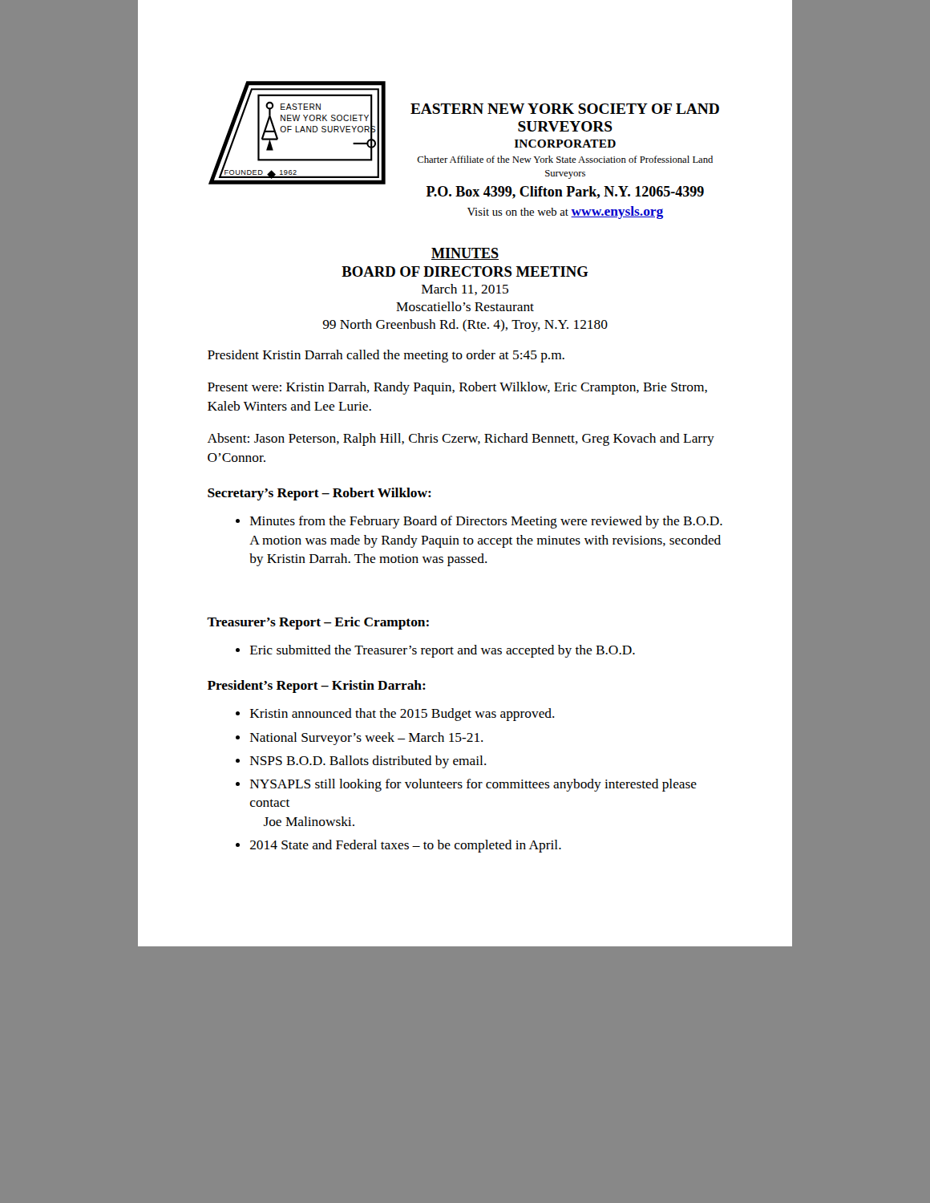ENYSLS emblem EASTERN NEW YORK SOCIETY OF LAND SURVEYORS FOUNDED 1962
EASTERN NEW YORK SOCIETY OF LAND
SURVEYORS
INCORPORATED
Charter Affiliate of the New York State Association of Professional Land Surveyors
P.O. Box 4399, Clifton Park, N.Y. 12065-4399
Visit us on the web at www.enysls.org
MINUTES
BOARD OF DIRECTORS MEETING
March 11, 2015
Moscatiello’s Restaurant
99 North Greenbush Rd. (Rte. 4), Troy, N.Y. 12180
President Kristin Darrah called the meeting to order at 5:45 p.m.
Present were: Kristin Darrah, Randy Paquin, Robert Wilklow, Eric Crampton, Brie Strom, Kaleb Winters and Lee Lurie.
Absent: Jason Peterson, Ralph Hill, Chris Czerw, Richard Bennett, Greg Kovach and Larry O’Connor.
Secretary’s Report – Robert Wilklow:
Minutes from the February Board of Directors Meeting were reviewed by the B.O.D. A motion was made by Randy Paquin to accept the minutes with revisions, seconded by Kristin Darrah. The motion was passed.
Treasurer’s Report – Eric Crampton:
Eric submitted the Treasurer’s report and was accepted by the B.O.D.
President’s Report – Kristin Darrah:
Kristin announced that the 2015 Budget was approved.
National Surveyor’s week – March 15-21.
NSPS B.O.D. Ballots distributed by email.
NYSAPLS still looking for volunteers for committees anybody interested please contactJoe Malinowski.
2014 State and Federal taxes – to be completed in April.